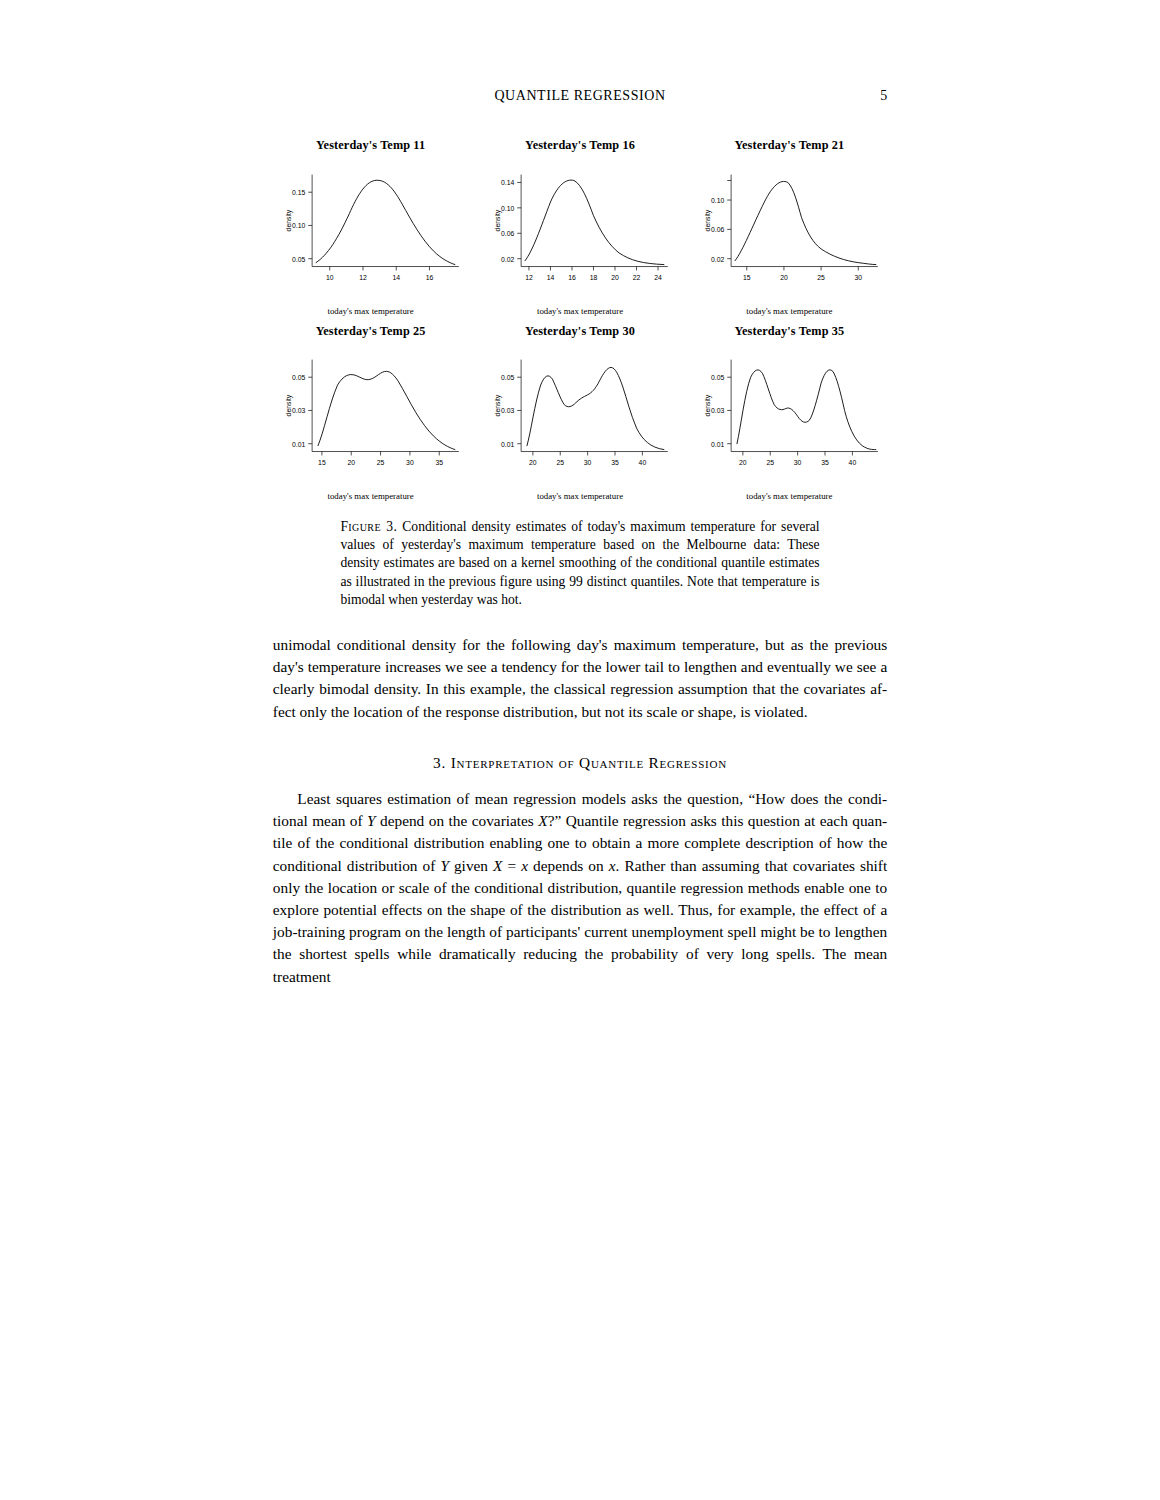QUANTILE REGRESSION 5
Yesterday's Temp 11
0.05 0.10 0.15 density 10 12 14 16
today's max temperature
Yesterday's Temp 16
0.02 0.06 0.10 0.14 density 12 14 16 18 20 22 24
today's max temperature
Yesterday's Temp 21
0.02 0.06 0.10 density 15 20 25 30
today's max temperature
Yesterday's Temp 25
0.01 0.03 0.05 density 15 20 25 30 35
today's max temperature
Yesterday's Temp 30
0.01 0.03 0.05 density 20 25 30 35 40
today's max temperature
Yesterday's Temp 35
0.01 0.03 0.05 density 20 25 30 35 40
today's max temperature
Figure 3. Conditional density estimates of today's maximum temperature for several values of yesterday's maximum temperature based on the Melbourne data: These density estimates are based on a kernel smoothing of the conditional quantile estimates as illustrated in the previous figure using 99 distinct quantiles. Note that temperature is bimodal when yesterday was hot.
unimodal conditional density for the following day's maximum temperature, but as the previous day's temperature increases we see a tendency for the lower tail to lengthen and eventually we see a clearly bimodal density. In this example, the classical regression assumption that the covariates affect only the location of the response distribution, but not its scale or shape, is violated.
3. Interpretation of Quantile Regression
Least squares estimation of mean regression models asks the question, “How does the conditional mean of Y depend on the covariates X?” Quantile regression asks this question at each quantile of the conditional distribution enabling one to obtain a more complete description of how the conditional distribution of Y given X = x depends on x. Rather than assuming that covariates shift only the location or scale of the conditional distribution, quantile regression methods enable one to explore potential effects on the shape of the distribution as well. Thus, for example, the effect of a job-training program on the length of participants' current unemployment spell might be to lengthen the shortest spells while dramatically reducing the probability of very long spells. The mean treatment